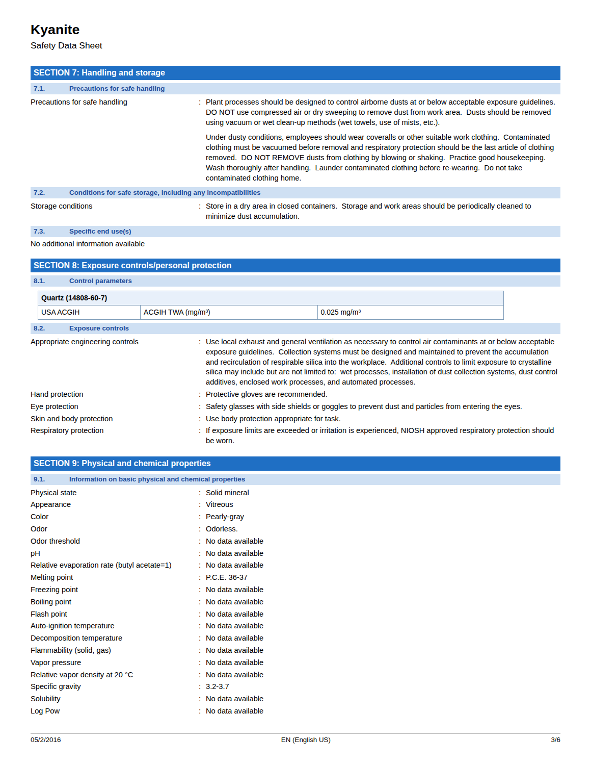Kyanite
Safety Data Sheet
SECTION 7: Handling and storage
7.1. Precautions for safe handling
| Precautions for safe handling | : | Plant processes should be designed to control airborne dusts at or below acceptable exposure guidelines. DO NOT use compressed air or dry sweeping to remove dust from work area. Dusts should be removed using vacuum or wet clean-up methods (wet towels, use of mists, etc.). Under dusty conditions, employees should wear coveralls or other suitable work clothing. Contaminated clothing must be vacuumed before removal and respiratory protection should be the last article of clothing removed. DO NOT REMOVE dusts from clothing by blowing or shaking. Practice good housekeeping. Wash thoroughly after handling. Launder contaminated clothing before re-wearing. Do not take contaminated clothing home. |
7.2. Conditions for safe storage, including any incompatibilities
| Storage conditions | : | Store in a dry area in closed containers. Storage and work areas should be periodically cleaned to minimize dust accumulation. |
7.3. Specific end use(s)
No additional information available
SECTION 8: Exposure controls/personal protection
8.1. Control parameters
| Quartz (14808-60-7) |
| USA ACGIH | ACGIH TWA (mg/m³) | 0.025 mg/m³ |
8.2. Exposure controls
| Appropriate engineering controls | : | Use local exhaust and general ventilation as necessary to control air contaminants at or below acceptable exposure guidelines. Collection systems must be designed and maintained to prevent the accumulation and recirculation of respirable silica into the workplace. Additional controls to limit exposure to crystalline silica may include but are not limited to: wet processes, installation of dust collection systems, dust control additives, enclosed work processes, and automated processes. |
| Hand protection | : | Protective gloves are recommended. |
| Eye protection | : | Safety glasses with side shields or goggles to prevent dust and particles from entering the eyes. |
| Skin and body protection | : | Use body protection appropriate for task. |
| Respiratory protection | : | If exposure limits are exceeded or irritation is experienced, NIOSH approved respiratory protection should be worn. |
SECTION 9: Physical and chemical properties
9.1. Information on basic physical and chemical properties
| Physical state | : | Solid mineral |
| Appearance | : | Vitreous |
| Color | : | Pearly-gray |
| Odor | : | Odorless. |
| Odor threshold | : | No data available |
| pH | : | No data available |
| Relative evaporation rate (butyl acetate=1) | : | No data available |
| Melting point | : | P.C.E. 36-37 |
| Freezing point | : | No data available |
| Boiling point | : | No data available |
| Flash point | : | No data available |
| Auto-ignition temperature | : | No data available |
| Decomposition temperature | : | No data available |
| Flammability (solid, gas) | : | No data available |
| Vapor pressure | : | No data available |
| Relative vapor density at 20 °C | : | No data available |
| Specific gravity | : | 3.2-3.7 |
| Solubility | : | No data available |
| Log Pow | : | No data available |
05/2/2016 EN (English US) 3/6